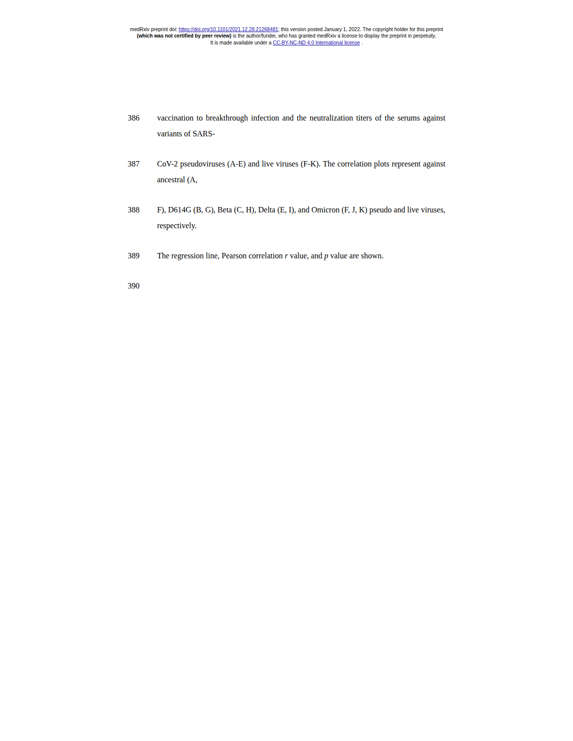medRxiv preprint doi: https://doi.org/10.1101/2021.12.28.21268481; this version posted January 1, 2022. The copyright holder for this preprint
(which was not certified by peer review) is the author/funder, who has granted medRxiv a license to display the preprint in perpetuity.
It is made available under a CC-BY-NC-ND 4.0 International license .
386
vaccination to breakthrough infection and the neutralization titers of the serums against variants of SARS-
387
CoV-2 pseudoviruses (A-E) and live viruses (F-K). The correlation plots represent against ancestral (A,
388
F), D614G (B, G), Beta (C, H), Delta (E, I), and Omicron (F, J, K) pseudo and live viruses, respectively.
389
The regression line, Pearson correlation r value, and p value are shown.
390